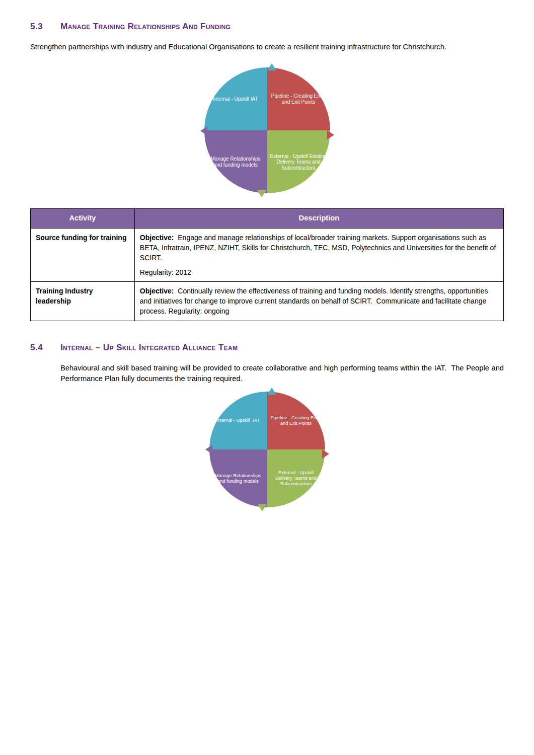5.3 Manage Training Relationships And Funding
Strengthen partnerships with industry and Educational Organisations to create a resilient training infrastructure for Christchurch.
Internal - Upskill IAT
Pipeline - Creating Entry and Exit Points
External - Upskill Existing Delivery Teams and Subcontractors
Manage Relationships and funding models
| Activity | Description |
| --- | --- |
| Source funding for training | Objective: Engage and manage relationships of local/broader training markets. Support organisations such as BETA, Infratrain, IPENZ, NZIHT, Skills for Christchurch, TEC, MSD, Polytechnics and Universities for the benefit of SCIRT. Regularity: 2012 |
| Training Industry leadership | Objective: Continually review the effectiveness of training and funding models. Identify strengths, opportunities and initiatives for change to improve current standards on behalf of SCIRT. Communicate and facilitate change process. Regularity: ongoing |
5.4 Internal – Up Skill Integrated Alliance Team
Behavioural and skill based training will be provided to create collaborative and high performing teams within the IAT. The People and Performance Plan fully documents the training required.
Internal - Upskill IAT
Pipeline - Creating Entry and Exit Points
External - Upskill Delivery Teams and Subcontractors
Manage Relationships and funding models